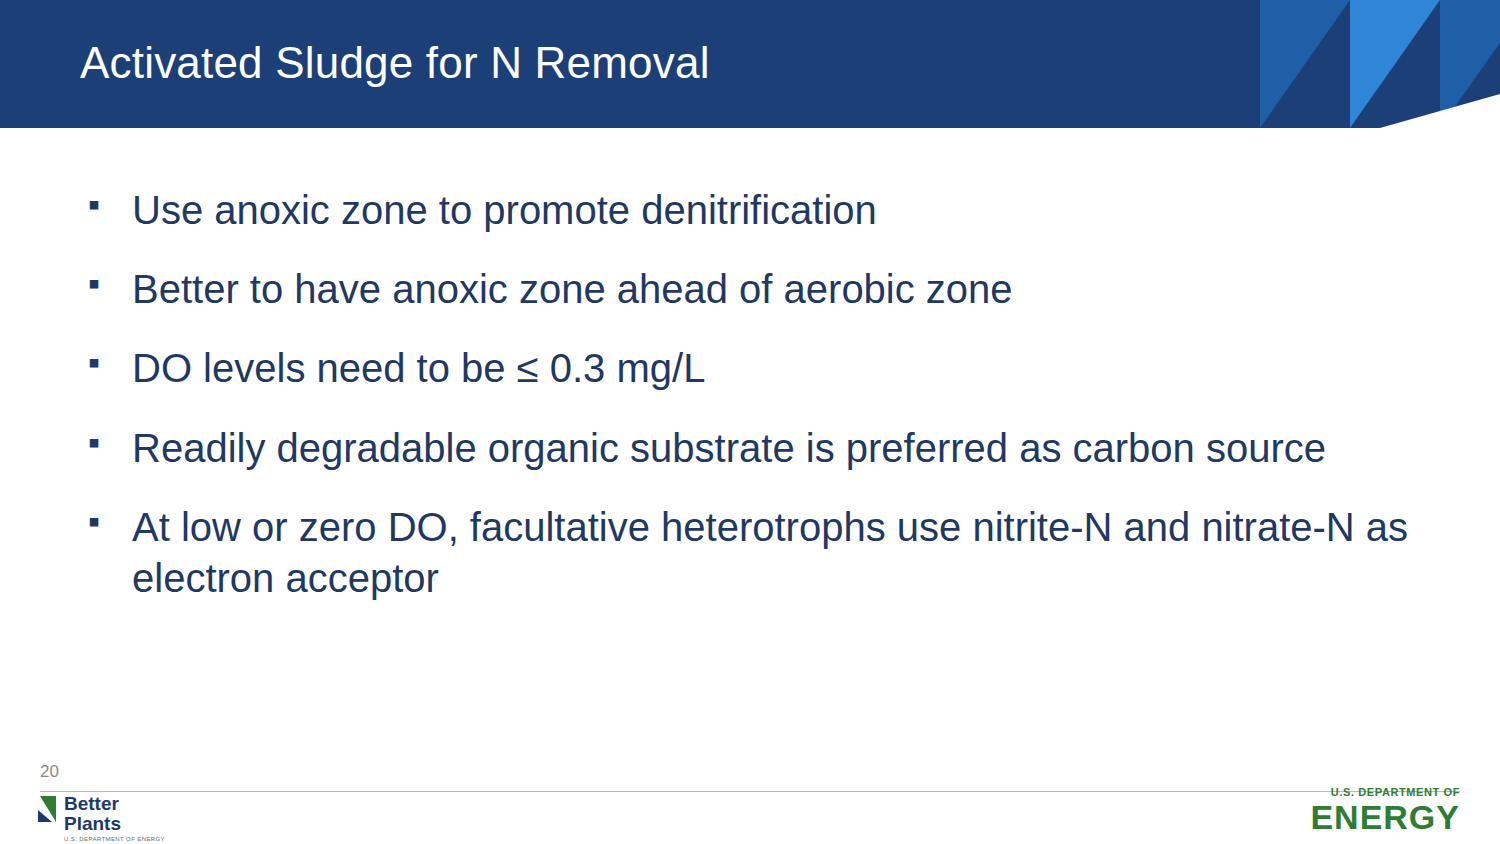Activated Sludge for N Removal
Use anoxic zone to promote denitrification
Better to have anoxic zone ahead of aerobic zone
DO levels need to be ≤ 0.3 mg/L
Readily degradable organic substrate is preferred as carbon source
At low or zero DO, facultative heterotrophs use nitrite-N and nitrate-N as electron acceptor
20
Better Plants U.S. DEPARTMENT OF ENERGY
U.S. DEPARTMENT OF ENERGY